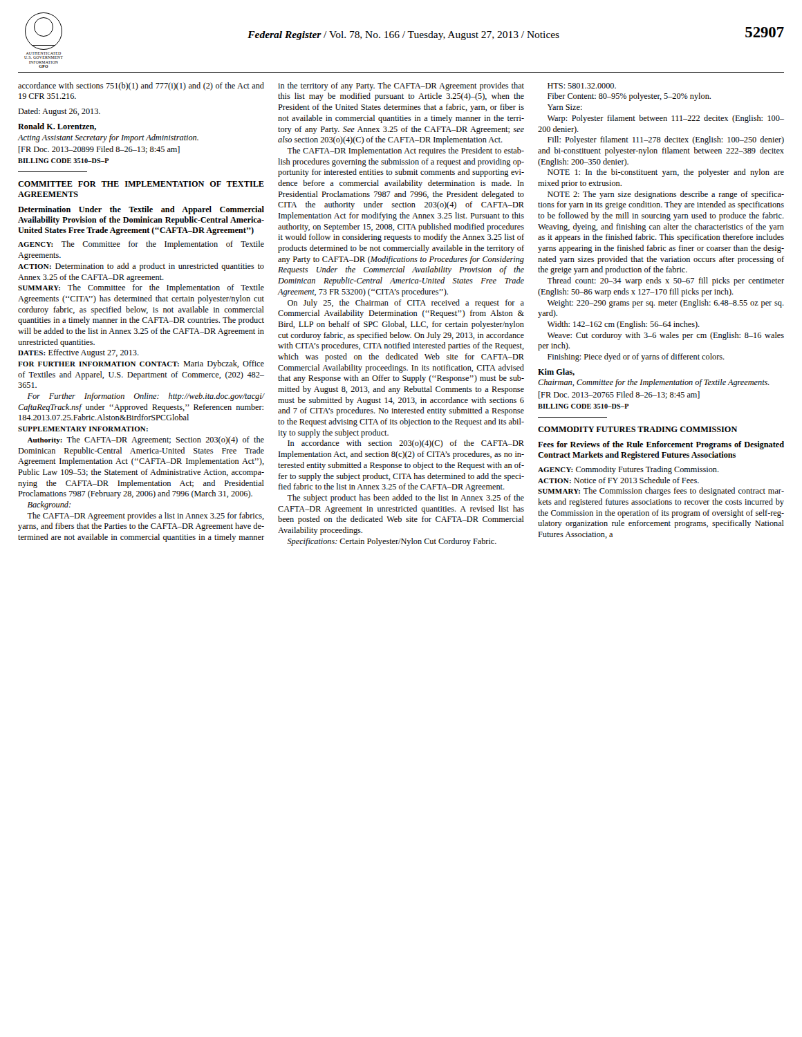Authenticated
U.S. Government
Information
GPO
Federal Register / Vol. 78, No. 166 / Tuesday, August 27, 2013 / Notices
52907
accordance with sections 751(b)(1) and 777(i)(1) and (2) of the Act and 19 CFR 351.216.
Dated: August 26, 2013.
Ronald K. Lorentzen,
Acting Assistant Secretary for Import Administration.
[FR Doc. 2013–20899 Filed 8–26–13; 8:45 am]
BILLING CODE 3510–DS–P
COMMITTEE FOR THE IMPLEMENTATION OF TEXTILE AGREEMENTS
Determination Under the Textile and Apparel Commercial Availability Provision of the Dominican Republic-Central America-United States Free Trade Agreement (‘‘CAFTA–DR Agreement’’)
AGENCY: The Committee for the Implementation of Textile Agreements.
ACTION: Determination to add a product in unrestricted quantities to Annex 3.25 of the CAFTA–DR agreement.
SUMMARY: The Committee for the Implementation of Textile Agreements (‘‘CITA’’) has determined that certain polyester/nylon cut corduroy fabric, as specified below, is not available in commercial quantities in a timely manner in the CAFTA–DR countries. The product will be added to the list in Annex 3.25 of the CAFTA–DR Agreement in unrestricted quantities.
DATES: Effective August 27, 2013.
FOR FURTHER INFORMATION CONTACT: Maria Dybczak, Office of Textiles and Apparel, U.S. Department of Commerce, (202) 482–3651.
For Further Information Online: http://web.ita.doc.gov/tacgi/ CaftaReqTrack.nsf under ‘‘Approved Requests,’’ Referencen number: 184.2013.07.25.Fabric.Alston&BirdforSPCGlobal
SUPPLEMENTARY INFORMATION:
Authority: The CAFTA–DR Agreement; Section 203(o)(4) of the Dominican Republic-Central America-United States Free Trade Agreement Implementation Act (‘‘CAFTA–DR Implementation Act’’), Public Law 109–53; the Statement of Administrative Action, accompanying the CAFTA–DR Implementation Act; and Presidential Proclamations 7987 (February 28, 2006) and 7996 (March 31, 2006).
Background:
The CAFTA–DR Agreement provides a list in Annex 3.25 for fabrics, yarns, and fibers that the Parties to the CAFTA–DR Agreement have determined are not available in commercial quantities in a timely manner in the territory of any Party. The CAFTA–DR Agreement provides that this list may be modified pursuant to Article 3.25(4)–(5), when the President of the United States determines that a fabric, yarn, or fiber is not available in commercial quantities in a timely manner in the territory of any Party. See Annex 3.25 of the CAFTA–DR Agreement; see also section 203(o)(4)(C) of the CAFTA–DR Implementation Act.
The CAFTA–DR Implementation Act requires the President to establish procedures governing the submission of a request and providing opportunity for interested entities to submit comments and supporting evidence before a commercial availability determination is made. In Presidential Proclamations 7987 and 7996, the President delegated to CITA the authority under section 203(o)(4) of CAFTA–DR Implementation Act for modifying the Annex 3.25 list. Pursuant to this authority, on September 15, 2008, CITA published modified procedures it would follow in considering requests to modify the Annex 3.25 list of products determined to be not commercially available in the territory of any Party to CAFTA–DR (Modifications to Procedures for Considering Requests Under the Commercial Availability Provision of the Dominican Republic-Central America-United States Free Trade Agreement, 73 FR 53200) (‘‘CITA’s procedures’’).
On July 25, the Chairman of CITA received a request for a Commercial Availability Determination (‘‘Request’’) from Alston & Bird, LLP on behalf of SPC Global, LLC, for certain polyester/nylon cut corduroy fabric, as specified below. On July 29, 2013, in accordance with CITA’s procedures, CITA notified interested parties of the Request, which was posted on the dedicated Web site for CAFTA–DR Commercial Availability proceedings. In its notification, CITA advised that any Response with an Offer to Supply (‘‘Response’’) must be submitted by August 8, 2013, and any Rebuttal Comments to a Response must be submitted by August 14, 2013, in accordance with sections 6 and 7 of CITA’s procedures. No interested entity submitted a Response to the Request advising CITA of its objection to the Request and its ability to supply the subject product.
In accordance with section 203(o)(4)(C) of the CAFTA–DR Implementation Act, and section 8(c)(2) of CITA’s procedures, as no interested entity submitted a Response to object to the Request with an offer to supply the subject product, CITA has determined to add the specified fabric to the list in Annex 3.25 of the CAFTA–DR Agreement.
The subject product has been added to the list in Annex 3.25 of the CAFTA–DR Agreement in unrestricted quantities. A revised list has been posted on the dedicated Web site for CAFTA–DR Commercial Availability proceedings.
Specifications: Certain Polyester/Nylon Cut Corduroy Fabric.
HTS: 5801.32.0000.
Fiber Content: 80–95% polyester, 5–20% nylon.
Yarn Size:
Warp: Polyester filament between 111–222 decitex (English: 100–200 denier).
Fill: Polyester filament 111–278 decitex (English: 100–250 denier) and bi-constituent polyester-nylon filament between 222–389 decitex (English: 200–350 denier).
NOTE 1: In the bi-constituent yarn, the polyester and nylon are mixed prior to extrusion.
NOTE 2: The yarn size designations describe a range of specifications for yarn in its greige condition. They are intended as specifications to be followed by the mill in sourcing yarn used to produce the fabric. Weaving, dyeing, and finishing can alter the characteristics of the yarn as it appears in the finished fabric. This specification therefore includes yarns appearing in the finished fabric as finer or coarser than the designated yarn sizes provided that the variation occurs after processing of the greige yarn and production of the fabric.
Thread count: 20–34 warp ends x 50–67 fill picks per centimeter (English: 50–86 warp ends x 127–170 fill picks per inch).
Weight: 220–290 grams per sq. meter (English: 6.48–8.55 oz per sq. yard).
Width: 142–162 cm (English: 56–64 inches).
Weave: Cut corduroy with 3–6 wales per cm (English: 8–16 wales per inch).
Finishing: Piece dyed or of yarns of different colors.
Kim Glas,
Chairman, Committee for the Implementation of Textile Agreements.
[FR Doc. 2013–20765 Filed 8–26–13; 8:45 am]
BILLING CODE 3510–DS–P
COMMODITY FUTURES TRADING COMMISSION
Fees for Reviews of the Rule Enforcement Programs of Designated Contract Markets and Registered Futures Associations
AGENCY: Commodity Futures Trading Commission.
ACTION: Notice of FY 2013 Schedule of Fees.
SUMMARY: The Commission charges fees to designated contract markets and registered futures associations to recover the costs incurred by the Commission in the operation of its program of oversight of self-regulatory organization rule enforcement programs, specifically National Futures Association, a